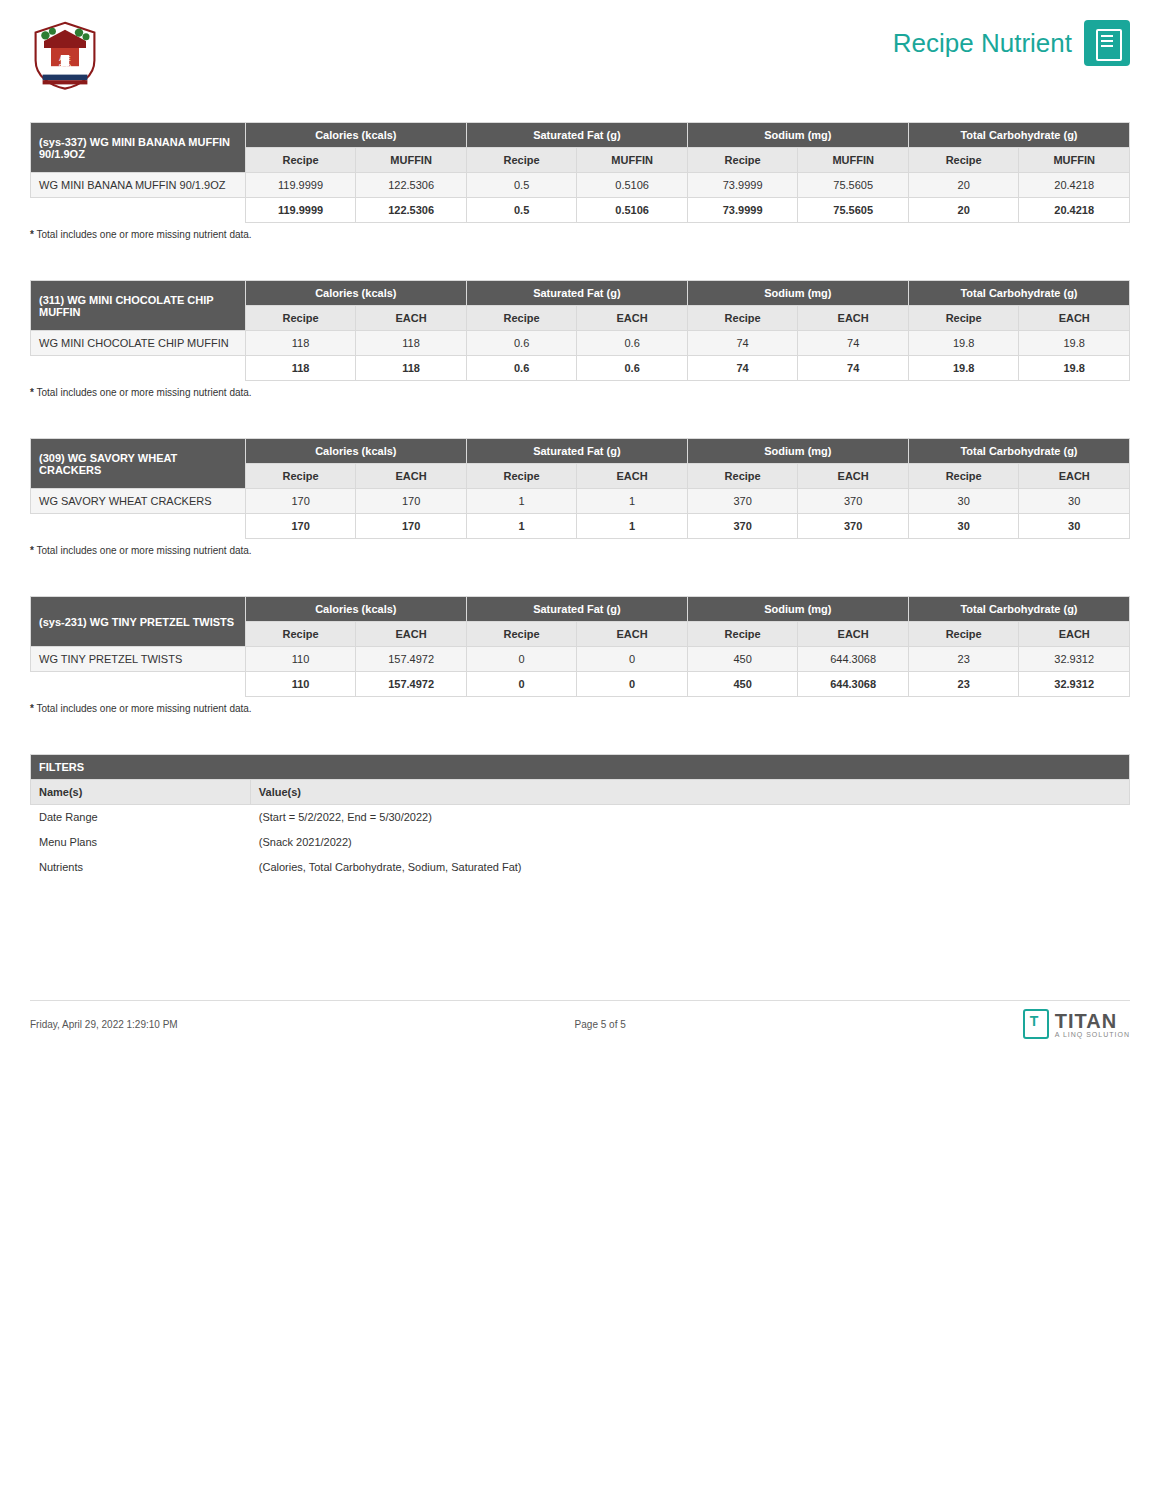A E S D
Recipe Nutrient
| (sys-337) WG MINI BANANA MUFFIN 90/1.9OZ | Calories (kcals) | Saturated Fat (g) | Sodium (mg) | Total Carbohydrate (g) |
| --- | --- | --- | --- | --- |
| Recipe | MUFFIN | Recipe | MUFFIN | Recipe | MUFFIN | Recipe | MUFFIN |
| WG MINI BANANA MUFFIN 90/1.9OZ | 119.9999 | 122.5306 | 0.5 | 0.5106 | 73.9999 | 75.5605 | 20 | 20.4218 |
| | 119.9999 | 122.5306 | 0.5 | 0.5106 | 73.9999 | 75.5605 | 20 | 20.4218 |
* Total includes one or more missing nutrient data.
| (311) WG MINI CHOCOLATE CHIP MUFFIN | Calories (kcals) | Saturated Fat (g) | Sodium (mg) | Total Carbohydrate (g) |
| --- | --- | --- | --- | --- |
| Recipe | EACH | Recipe | EACH | Recipe | EACH | Recipe | EACH |
| WG MINI CHOCOLATE CHIP MUFFIN | 118 | 118 | 0.6 | 0.6 | 74 | 74 | 19.8 | 19.8 |
| | 118 | 118 | 0.6 | 0.6 | 74 | 74 | 19.8 | 19.8 |
* Total includes one or more missing nutrient data.
| (309) WG SAVORY WHEAT CRACKERS | Calories (kcals) | Saturated Fat (g) | Sodium (mg) | Total Carbohydrate (g) |
| --- | --- | --- | --- | --- |
| Recipe | EACH | Recipe | EACH | Recipe | EACH | Recipe | EACH |
| WG SAVORY WHEAT CRACKERS | 170 | 170 | 1 | 1 | 370 | 370 | 30 | 30 |
| | 170 | 170 | 1 | 1 | 370 | 370 | 30 | 30 |
* Total includes one or more missing nutrient data.
| (sys-231) WG TINY PRETZEL TWISTS | Calories (kcals) | Saturated Fat (g) | Sodium (mg) | Total Carbohydrate (g) |
| --- | --- | --- | --- | --- |
| Recipe | EACH | Recipe | EACH | Recipe | EACH | Recipe | EACH |
| WG TINY PRETZEL TWISTS | 110 | 157.4972 | 0 | 0 | 450 | 644.3068 | 23 | 32.9312 |
| | 110 | 157.4972 | 0 | 0 | 450 | 644.3068 | 23 | 32.9312 |
* Total includes one or more missing nutrient data.
| FILTERS |
| --- |
| Name(s) | Value(s) |
| Date Range | (Start = 5/2/2022, End = 5/30/2022) |
| Menu Plans | (Snack 2021/2022) |
| Nutrients | (Calories, Total Carbohydrate, Sodium, Saturated Fat) |
Friday, April 29, 2022 1:29:10 PM
Page 5 of 5
TITAN
A LINQ SOLUTION